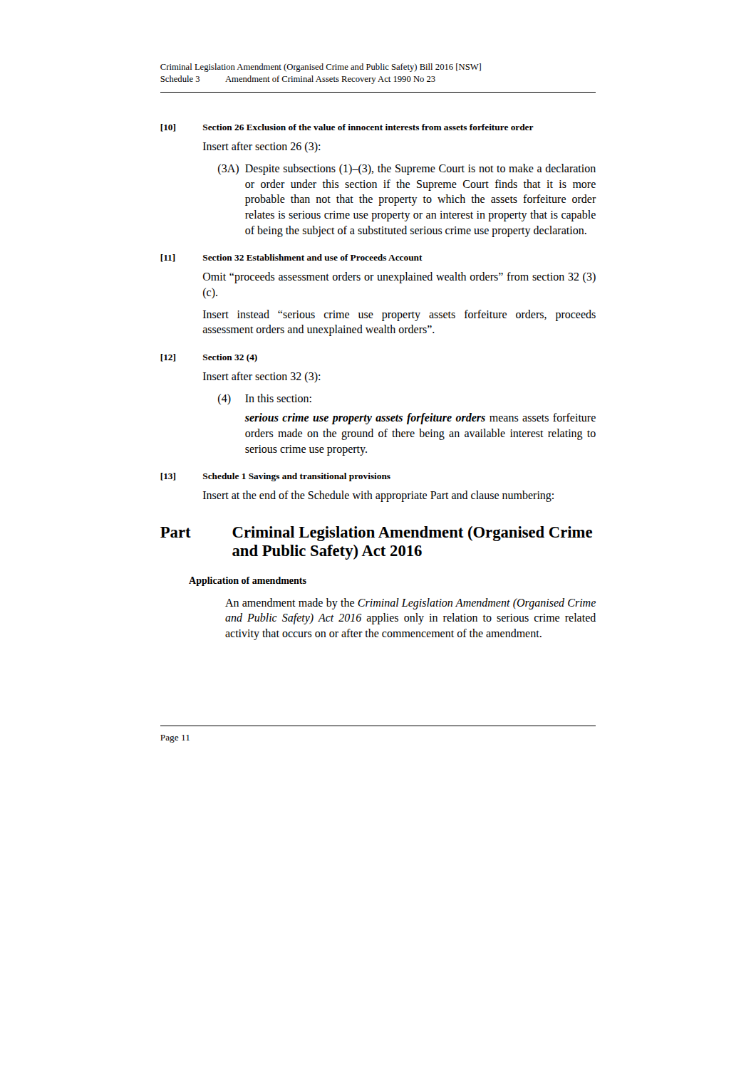Criminal Legislation Amendment (Organised Crime and Public Safety) Bill 2016 [NSW] Schedule 3 Amendment of Criminal Assets Recovery Act 1990 No 23
[10] Section 26 Exclusion of the value of innocent interests from assets forfeiture order
Insert after section 26 (3):
(3A)
Despite subsections (1)–(3), the Supreme Court is not to make a declaration or order under this section if the Supreme Court finds that it is more probable than not that the property to which the assets forfeiture order relates is serious crime use property or an interest in property that is capable of being the subject of a substituted serious crime use property declaration.
[11] Section 32 Establishment and use of Proceeds Account
Omit “proceeds assessment orders or unexplained wealth orders” from section 32 (3) (c).
Insert instead “serious crime use property assets forfeiture orders, proceeds assessment orders and unexplained wealth orders”.
[12] Section 32 (4)
Insert after section 32 (3):
(4)
In this section:
serious crime use property assets forfeiture orders means assets forfeiture orders made on the ground of there being an available interest relating to serious crime use property.
[13] Schedule 1 Savings and transitional provisions
Insert at the end of the Schedule with appropriate Part and clause numbering:
Part
Criminal Legislation Amendment (Organised Crime and Public Safety) Act 2016
Application of amendments
An amendment made by the Criminal Legislation Amendment (Organised Crime and Public Safety) Act 2016 applies only in relation to serious crime related activity that occurs on or after the commencement of the amendment.
Page 11